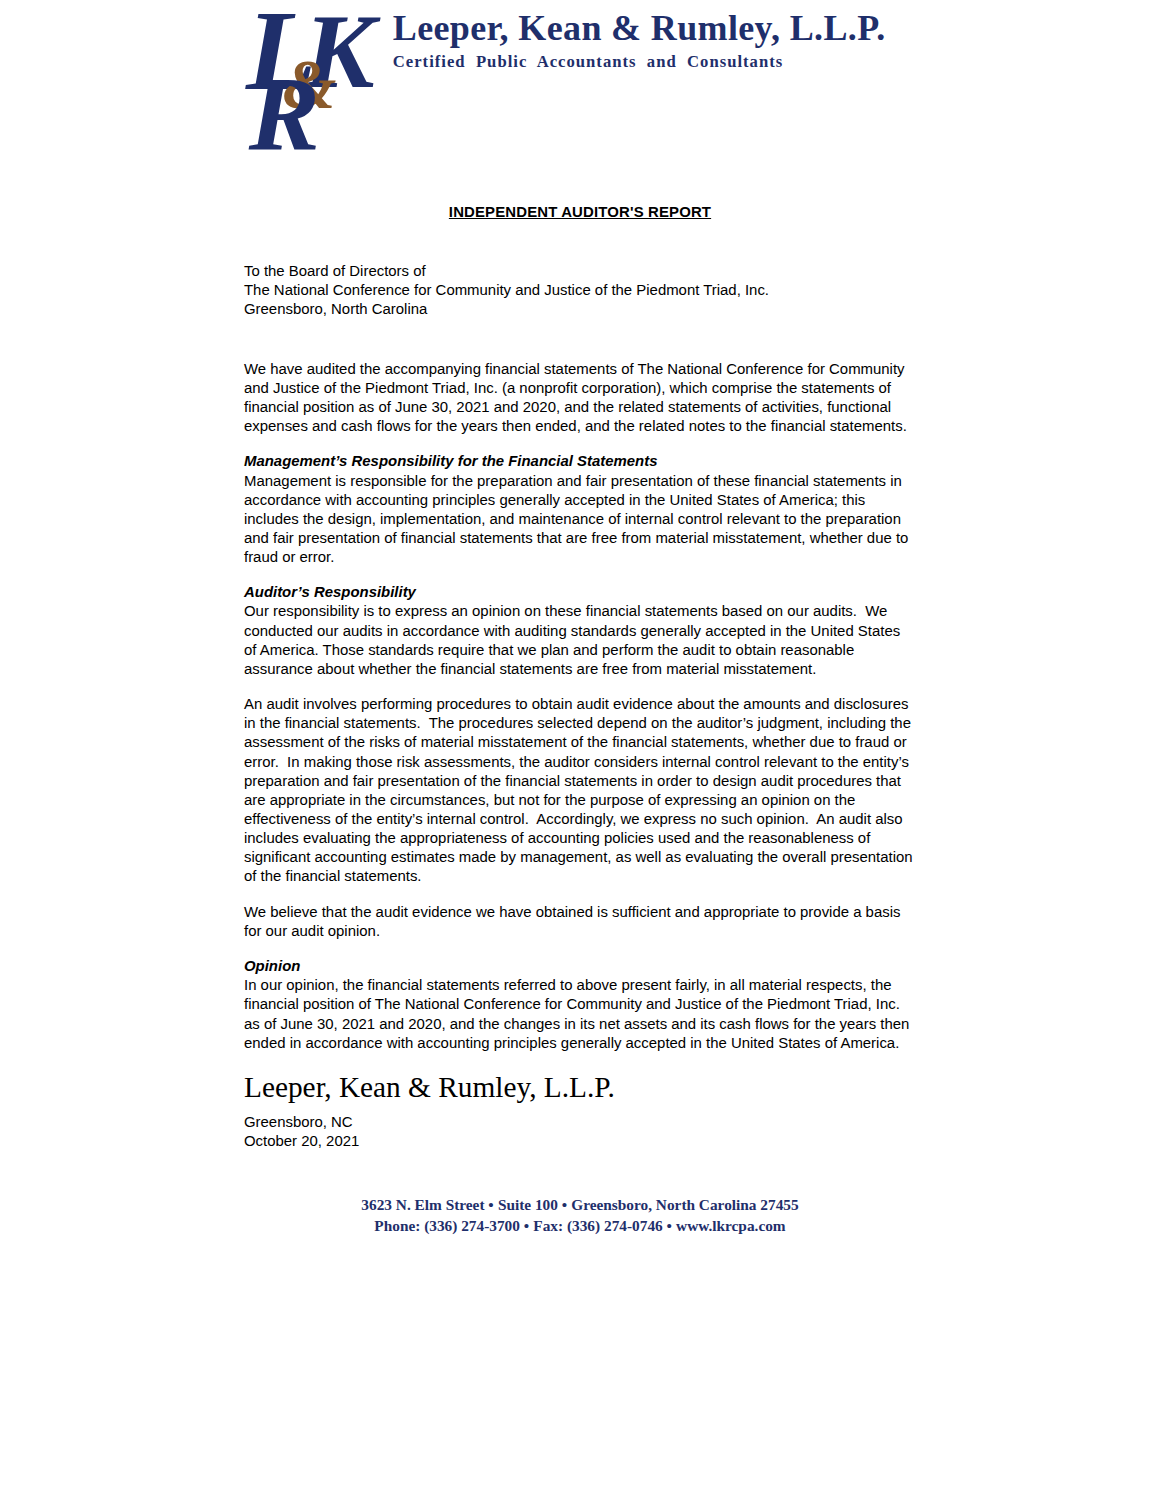L K & R
Leeper, Kean & Rumley, L.L.P.
Certified Public Accountants and Consultants
INDEPENDENT AUDITOR'S REPORT
To the Board of Directors of
The National Conference for Community and Justice of the Piedmont Triad, Inc.
Greensboro, North Carolina
We have audited the accompanying financial statements of The National Conference for Community and Justice of the Piedmont Triad, Inc. (a nonprofit corporation), which comprise the statements of financial position as of June 30, 2021 and 2020, and the related statements of activities, functional expenses and cash flows for the years then ended, and the related notes to the financial statements.
Management’s Responsibility for the Financial Statements
Management is responsible for the preparation and fair presentation of these financial statements in accordance with accounting principles generally accepted in the United States of America; this includes the design, implementation, and maintenance of internal control relevant to the preparation and fair presentation of financial statements that are free from material misstatement, whether due to fraud or error.
Auditor’s Responsibility
Our responsibility is to express an opinion on these financial statements based on our audits. We conducted our audits in accordance with auditing standards generally accepted in the United States of America. Those standards require that we plan and perform the audit to obtain reasonable assurance about whether the financial statements are free from material misstatement.
An audit involves performing procedures to obtain audit evidence about the amounts and disclosures in the financial statements. The procedures selected depend on the auditor’s judgment, including the assessment of the risks of material misstatement of the financial statements, whether due to fraud or error. In making those risk assessments, the auditor considers internal control relevant to the entity’s preparation and fair presentation of the financial statements in order to design audit procedures that are appropriate in the circumstances, but not for the purpose of expressing an opinion on the effectiveness of the entity’s internal control. Accordingly, we express no such opinion. An audit also includes evaluating the appropriateness of accounting policies used and the reasonableness of significant accounting estimates made by management, as well as evaluating the overall presentation of the financial statements.
We believe that the audit evidence we have obtained is sufficient and appropriate to provide a basis for our audit opinion.
Opinion
In our opinion, the financial statements referred to above present fairly, in all material respects, the financial position of The National Conference for Community and Justice of the Piedmont Triad, Inc. as of June 30, 2021 and 2020, and the changes in its net assets and its cash flows for the years then ended in accordance with accounting principles generally accepted in the United States of America.
Leeper, Kean & Rumley, L.L.P.
Greensboro, NC
October 20, 2021
3623 N. Elm Street • Suite 100 • Greensboro, North Carolina 27455
Phone: (336) 274-3700 • Fax: (336) 274-0746 • www.lkrcpa.com